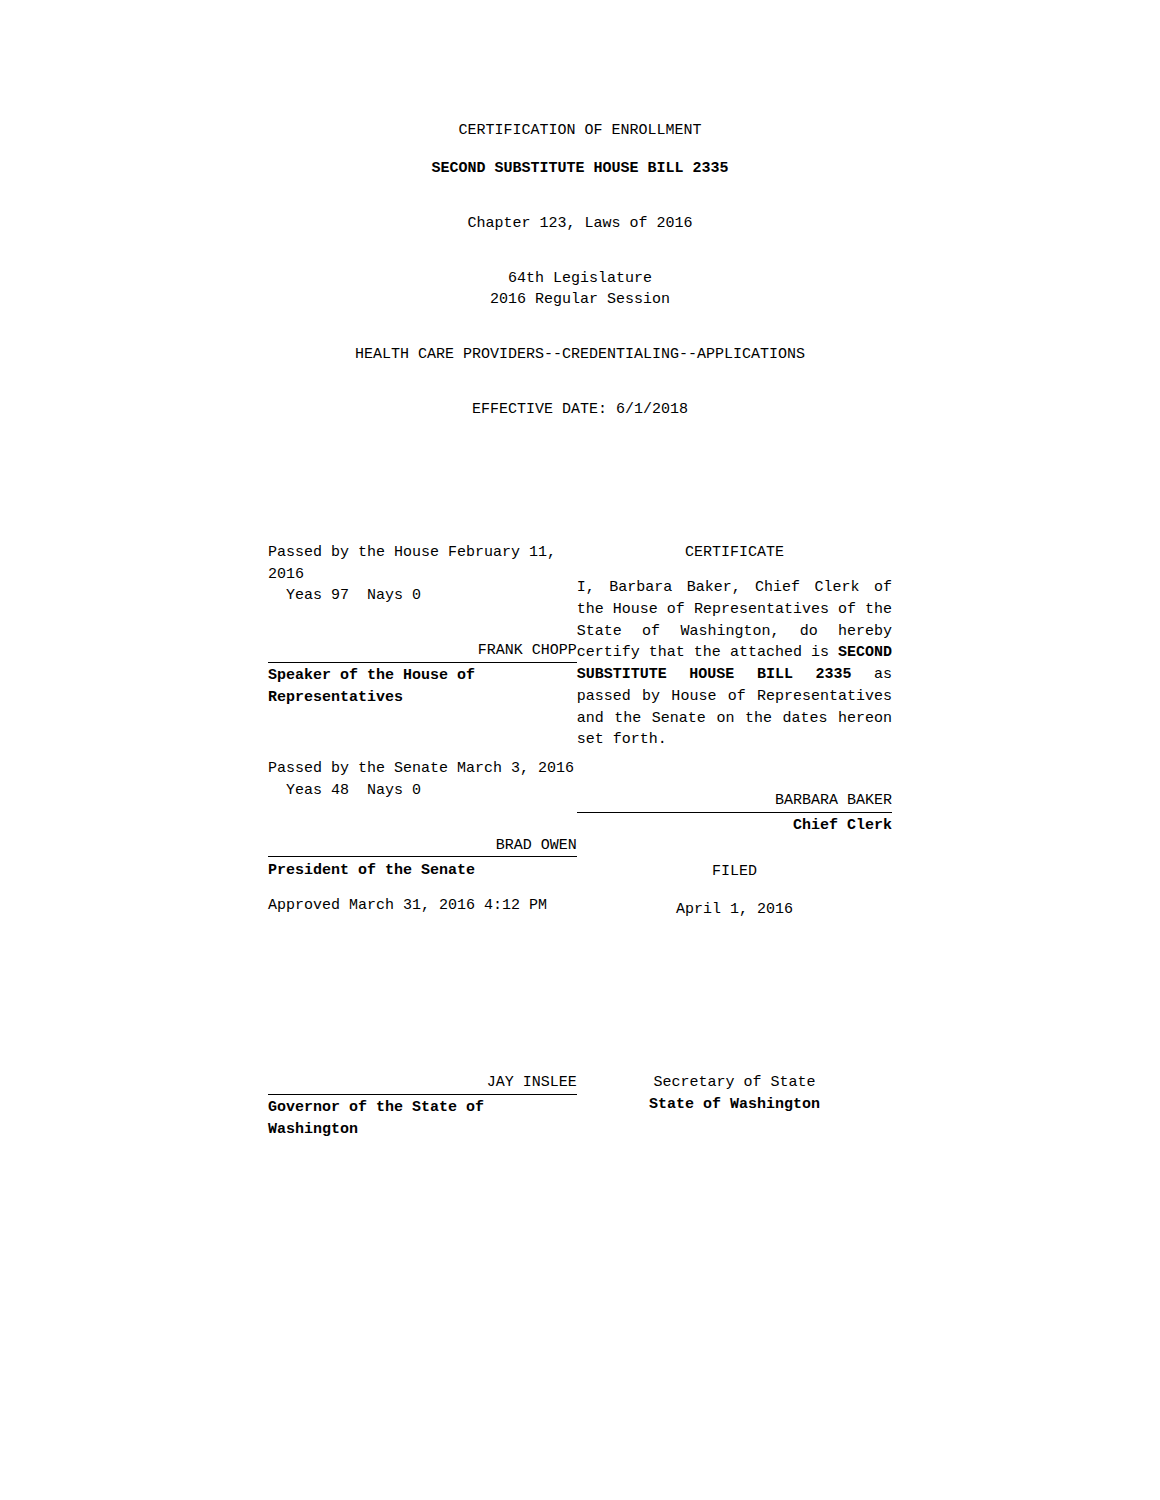CERTIFICATION OF ENROLLMENT
SECOND SUBSTITUTE HOUSE BILL 2335
Chapter 123, Laws of 2016
64th Legislature
2016 Regular Session
HEALTH CARE PROVIDERS--CREDENTIALING--APPLICATIONS
EFFECTIVE DATE: 6/1/2018
| Passed by the House February 11, 2016 Yeas 97 Nays 0 FRANK CHOPP Speaker of the House of Representatives Passed by the Senate March 3, 2016 Yeas 48 Nays 0 BRAD OWEN President of the Senate Approved March 31, 2016 4:12 PM | CERTIFICATE I, Barbara Baker, Chief Clerk of the House of Representatives of the State of Washington, do hereby certify that the attached is SECOND SUBSTITUTE HOUSE BILL 2335 as passed by House of Representatives and the Senate on the dates hereon set forth. BARBARA BAKER Chief Clerk FILED April 1, 2016 |
| JAY INSLEE Governor of the State of Washington | Secretary of State State of Washington |